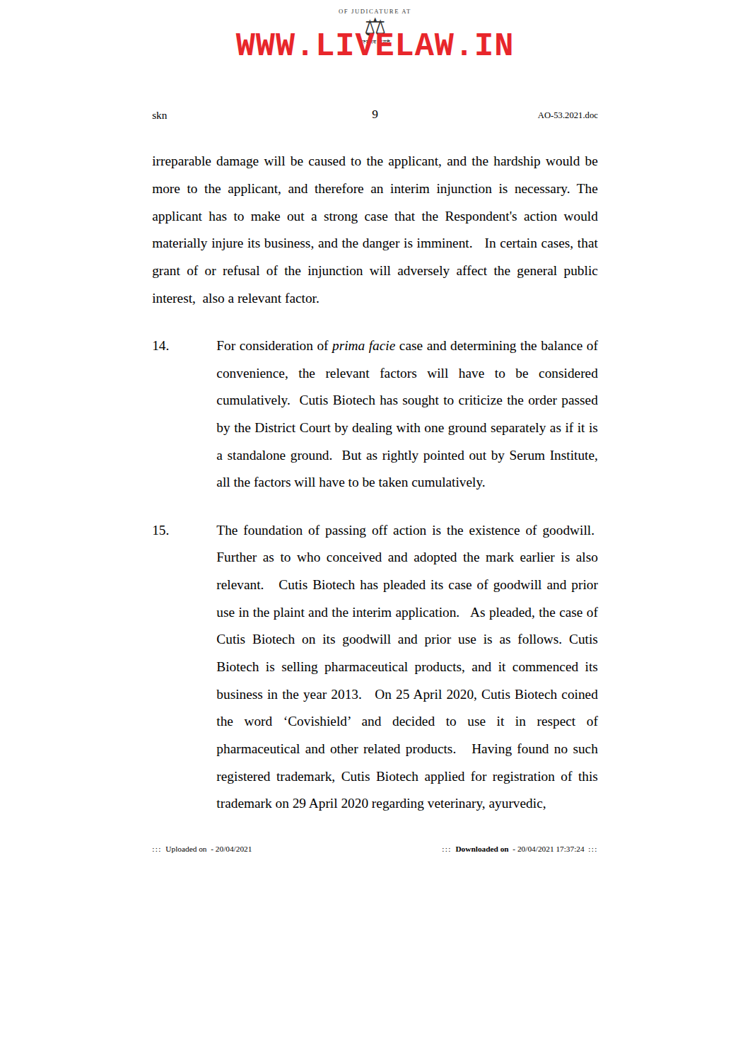OF JUDICATURE AT
⚖
सत्यमेव जयते
WWW.LIVELAW.IN
skn 9 AO-53.2021.doc
irreparable damage will be caused to the applicant, and the hardship would be more to the applicant, and therefore an interim injunction is necessary. The applicant has to make out a strong case that the Respondent's action would materially injure its business, and the danger is imminent. In certain cases, that grant of or refusal of the injunction will adversely affect the general public interest, also a relevant factor.
14. For consideration of prima facie case and determining the balance of convenience, the relevant factors will have to be considered cumulatively. Cutis Biotech has sought to criticize the order passed by the District Court by dealing with one ground separately as if it is a standalone ground. But as rightly pointed out by Serum Institute, all the factors will have to be taken cumulatively.
15. The foundation of passing off action is the existence of goodwill. Further as to who conceived and adopted the mark earlier is also relevant. Cutis Biotech has pleaded its case of goodwill and prior use in the plaint and the interim application. As pleaded, the case of Cutis Biotech on its goodwill and prior use is as follows. Cutis Biotech is selling pharmaceutical products, and it commenced its business in the year 2013. On 25 April 2020, Cutis Biotech coined the word ‘Covishield’ and decided to use it in respect of pharmaceutical and other related products. Having found no such registered trademark, Cutis Biotech applied for registration of this trademark on 29 April 2020 regarding veterinary, ayurvedic,
::: Uploaded on - 20/04/2021 ::: Downloaded on - 20/04/2021 17:37:24 :::